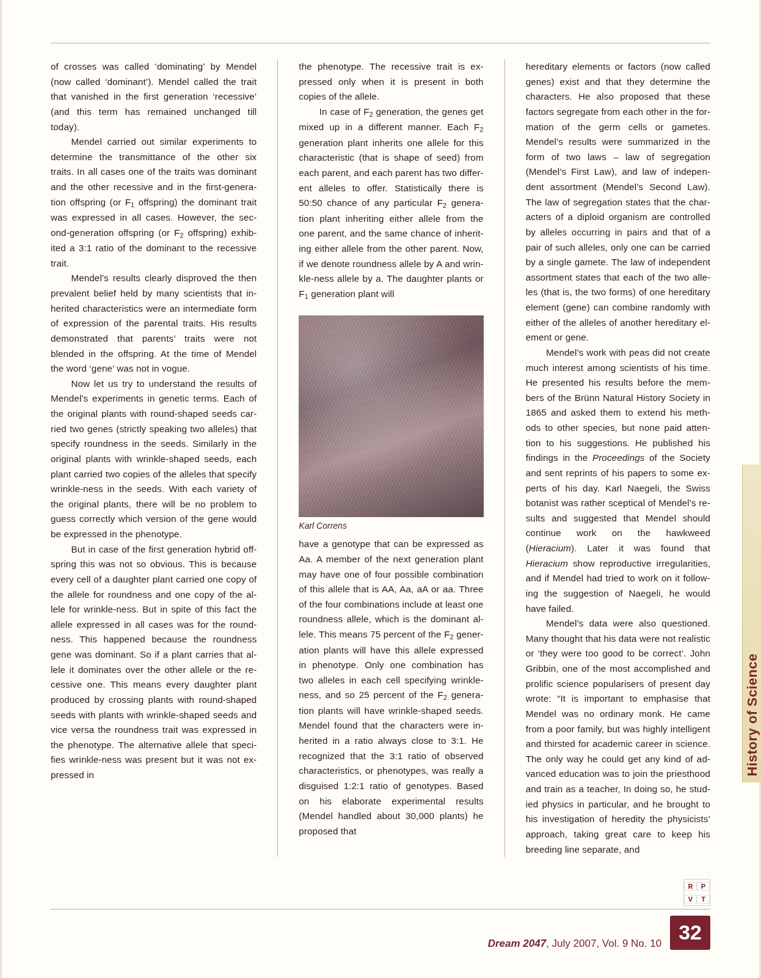of crosses was called ‘dominating’ by Mendel (now called ‘dominant’). Mendel called the trait that vanished in the first generation ‘recessive’ (and this term has remained unchanged till today).
Mendel carried out similar experiments to determine the transmittance of the other six traits. In all cases one of the traits was dominant and the other recessive and in the first-generation offspring (or F1 offspring) the dominant trait was expressed in all cases. However, the second-generation offspring (or F2 offspring) exhibited a 3:1 ratio of the dominant to the recessive trait.
Mendel’s results clearly disproved the then prevalent belief held by many scientists that inherited characteristics were an intermediate form of expression of the parental traits. His results demonstrated that parents’ traits were not blended in the offspring. At the time of Mendel the word ‘gene’ was not in vogue.
Now let us try to understand the results of Mendel’s experiments in genetic terms. Each of the original plants with round-shaped seeds carried two genes (strictly speaking two alleles) that specify roundness in the seeds. Similarly in the original plants with wrinkle-shaped seeds, each plant carried two copies of the alleles that specify wrinkle-ness in the seeds. With each variety of the original plants, there will be no problem to guess correctly which version of the gene would be expressed in the phenotype.
But in case of the first generation hybrid offspring this was not so obvious. This is because every cell of a daughter plant carried one copy of the allele for roundness and one copy of the allele for wrinkle-ness. But in spite of this fact the allele expressed in all cases was for the roundness. This happened because the roundness gene was dominant. So if a plant carries that allele it dominates over the other allele or the recessive one. This means every daughter plant produced by crossing plants with round-shaped seeds with plants with wrinkle-shaped seeds and vice versa the roundness trait was expressed in the phenotype. The alternative allele that specifies wrinkle-ness was present but it was not expressed in
the phenotype. The recessive trait is expressed only when it is present in both copies of the allele.
In case of F2 generation, the genes get mixed up in a different manner. Each F2 generation plant inherits one allele for this characteristic (that is shape of seed) from each parent, and each parent has two different alleles to offer. Statistically there is 50:50 chance of any particular F2 generation plant inheriting either allele from the one parent, and the same chance of inheriting either allele from the other parent. Now, if we denote roundness allele by A and wrinkle-ness allele by a. The daughter plants or F1 generation plant will
Karl Correns
have a genotype that can be expressed as Aa. A member of the next generation plant may have one of four possible combination of this allele that is AA, Aa, aA or aa. Three of the four combinations include at least one roundness allele, which is the dominant allele. This means 75 percent of the F2 generation plants will have this allele expressed in phenotype. Only one combination has two alleles in each cell specifying wrinkle-ness, and so 25 percent of the F2 generation plants will have wrinkle-shaped seeds. Mendel found that the characters were inherited in a ratio always close to 3:1. He recognized that the 3:1 ratio of observed characteristics, or phenotypes, was really a disguised 1:2:1 ratio of genotypes. Based on his elaborate experimental results (Mendel handled about 30,000 plants) he proposed that
hereditary elements or factors (now called genes) exist and that they determine the characters. He also proposed that these factors segregate from each other in the formation of the germ cells or gametes. Mendel’s results were summarized in the form of two laws – law of segregation (Mendel’s First Law), and law of independent assortment (Mendel’s Second Law). The law of segregation states that the characters of a diploid organism are controlled by alleles occurring in pairs and that of a pair of such alleles, only one can be carried by a single gamete. The law of independent assortment states that each of the two alleles (that is, the two forms) of one hereditary element (gene) can combine randomly with either of the alleles of another hereditary element or gene.
Mendel’s work with peas did not create much interest among scientists of his time. He presented his results before the members of the Brünn Natural History Society in 1865 and asked them to extend his methods to other species, but none paid attention to his suggestions. He published his findings in the Proceedings of the Society and sent reprints of his papers to some experts of his day. Karl Naegeli, the Swiss botanist was rather sceptical of Mendel’s results and suggested that Mendel should continue work on the hawkweed (Hieracium). Later it was found that Hieracium show reproductive irregularities, and if Mendel had tried to work on it following the suggestion of Naegeli, he would have failed.
Mendel’s data were also questioned. Many thought that his data were not realistic or ‘they were too good to be correct’. John Gribbin, one of the most accomplished and prolific science popularisers of present day wrote: “It is important to emphasise that Mendel was no ordinary monk. He came from a poor family, but was highly intelligent and thirsted for academic career in science. The only way he could get any kind of advanced education was to join the priesthood and train as a teacher, In doing so, he studied physics in particular, and he brought to his investigation of heredity the physicists’ approach, taking great care to keep his breeding line separate, and
History of Science
R
P
V
T
Dream 2047, July 2007, Vol. 9 No. 10
32